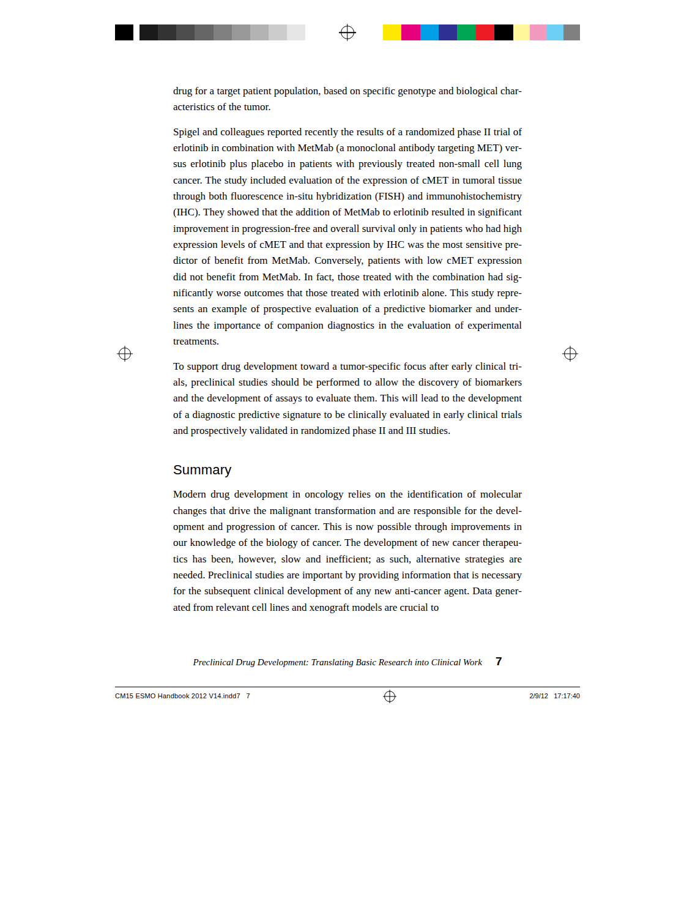drug for a target patient population, based on specific genotype and biological characteristics of the tumor.
Spigel and colleagues reported recently the results of a randomized phase II trial of erlotinib in combination with MetMab (a monoclonal antibody targeting MET) versus erlotinib plus placebo in patients with previously treated non-small cell lung cancer. The study included evaluation of the expression of cMET in tumoral tissue through both fluorescence in-situ hybridization (FISH) and immunohistochemistry (IHC). They showed that the addition of MetMab to erlotinib resulted in significant improvement in progression-free and overall survival only in patients who had high expression levels of cMET and that expression by IHC was the most sensitive predictor of benefit from MetMab. Conversely, patients with low cMET expression did not benefit from MetMab. In fact, those treated with the combination had significantly worse outcomes that those treated with erlotinib alone. This study represents an example of prospective evaluation of a predictive biomarker and underlines the importance of companion diagnostics in the evaluation of experimental treatments.
To support drug development toward a tumor-specific focus after early clinical trials, preclinical studies should be performed to allow the discovery of biomarkers and the development of assays to evaluate them. This will lead to the development of a diagnostic predictive signature to be clinically evaluated in early clinical trials and prospectively validated in randomized phase II and III studies.
Summary
Modern drug development in oncology relies on the identification of molecular changes that drive the malignant transformation and are responsible for the development and progression of cancer. This is now possible through improvements in our knowledge of the biology of cancer. The development of new cancer therapeutics has been, however, slow and inefficient; as such, alternative strategies are needed. Preclinical studies are important by providing information that is necessary for the subsequent clinical development of any new anti-cancer agent. Data generated from relevant cell lines and xenograft models are crucial to
Preclinical Drug Development: Translating Basic Research into Clinical Work 7
CM15 ESMO Handbook 2012 V14.indd7 7
2/9/12 17:17:40